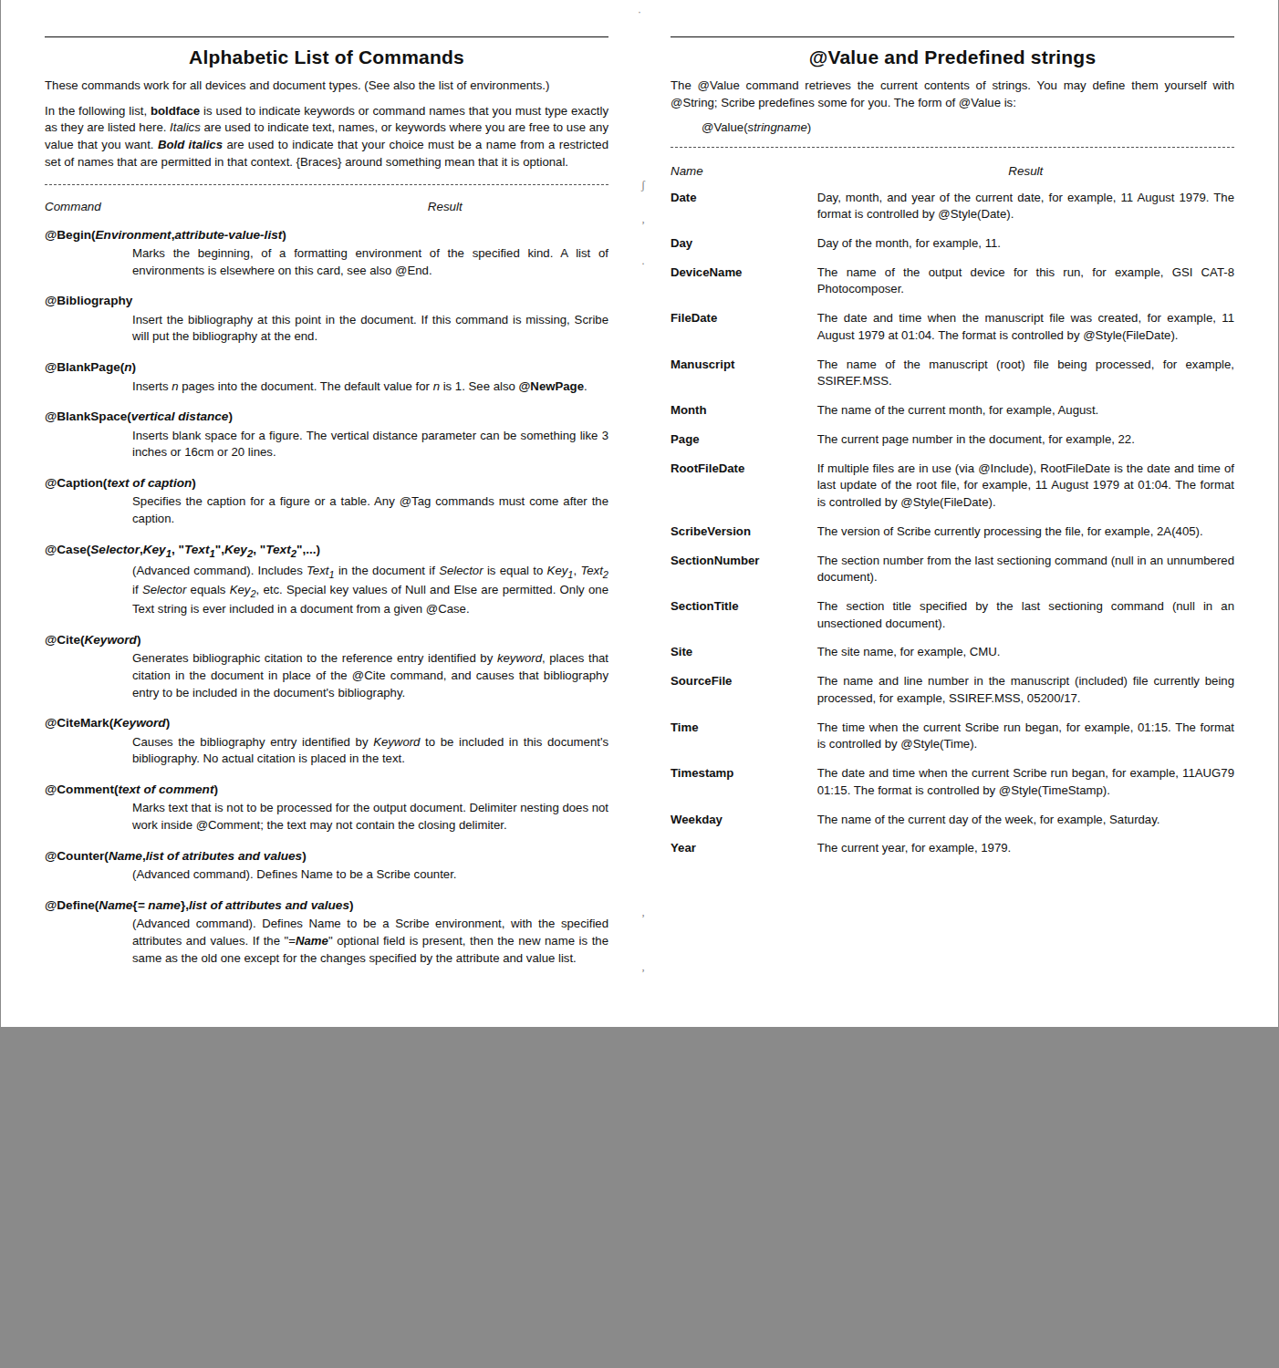·
ʃ ʼ · ʼ ʼ
Alphabetic List of Commands
These commands work for all devices and document types. (See also the list of environments.)
In the following list, boldface is used to indicate keywords or command names that you must type exactly as they are listed here. Italics are used to indicate text, names, or keywords where you are free to use any value that you want. Bold italics are used to indicate that your choice must be a name from a restricted set of names that are permitted in that context. {Braces} around something mean that it is optional.
Command
Result
@Begin(Environment,attribute-value-list)
Marks the beginning, of a formatting environment of the specified kind. A list of environments is elsewhere on this card, see also @End.
@Bibliography
Insert the bibliography at this point in the document. If this command is missing, Scribe will put the bibliography at the end.
@BlankPage(n)
Inserts n pages into the document. The default value for n is 1. See also @NewPage.
@BlankSpace(vertical distance)
Inserts blank space for a figure. The vertical distance parameter can be something like 3 inches or 16cm or 20 lines.
@Caption(text of caption)
Specifies the caption for a figure or a table. Any @Tag commands must come after the caption.
@Case(Selector,Key1, "Text1",Key2, "Text2",...)
(Advanced command). Includes Text1 in the document if Selector is equal to Key1, Text2 if Selector equals Key2, etc. Special key values of Null and Else are permitted. Only one Text string is ever included in a document from a given @Case.
@Cite(Keyword)
Generates bibliographic citation to the reference entry identified by keyword, places that citation in the document in place of the @Cite command, and causes that bibliography entry to be included in the document's bibliography.
@CiteMark(Keyword)
Causes the bibliography entry identified by Keyword to be included in this document's bibliography. No actual citation is placed in the text.
@Comment(text of comment)
Marks text that is not to be processed for the output document. Delimiter nesting does not work inside @Comment; the text may not contain the closing delimiter.
@Counter(Name,list of atributes and values)
(Advanced command). Defines Name to be a Scribe counter.
@Define(Name{= name},list of attributes and values)
(Advanced command). Defines Name to be a Scribe environment, with the specified attributes and values. If the "=Name" optional field is present, then the new name is the same as the old one except for the changes specified by the attribute and value list.
@Value and Predefined strings
The @Value command retrieves the current contents of strings. You may define them yourself with @String; Scribe predefines some for you. The form of @Value is:
@Value(stringname)
| Name | Result |
| --- | --- |
| Date | Day, month, and year of the current date, for example, 11 August 1979. The format is controlled by @Style(Date). |
| Day | Day of the month, for example, 11. |
| DeviceName | The name of the output device for this run, for example, GSI CAT-8 Photocomposer. |
| FileDate | The date and time when the manuscript file was created, for example, 11 August 1979 at 01:04. The format is controlled by @Style(FileDate). |
| Manuscript | The name of the manuscript (root) file being processed, for example, SSIREF.MSS. |
| Month | The name of the current month, for example, August. |
| Page | The current page number in the document, for example, 22. |
| RootFileDate | If multiple files are in use (via @Include), RootFileDate is the date and time of last update of the root file, for example, 11 August 1979 at 01:04. The format is controlled by @Style(FileDate). |
| ScribeVersion | The version of Scribe currently processing the file, for example, 2A(405). |
| SectionNumber | The section number from the last sectioning command (null in an unnumbered document). |
| SectionTitle | The section title specified by the last sectioning command (null in an unsectioned document). |
| Site | The site name, for example, CMU. |
| SourceFile | The name and line number in the manuscript (included) file currently being processed, for example, SSIREF.MSS, 05200/17. |
| Time | The time when the current Scribe run began, for example, 01:15. The format is controlled by @Style(Time). |
| Timestamp | The date and time when the current Scribe run began, for example, 11AUG79 01:15. The format is controlled by @Style(TimeStamp). |
| Weekday | The name of the current day of the week, for example, Saturday. |
| Year | The current year, for example, 1979. |